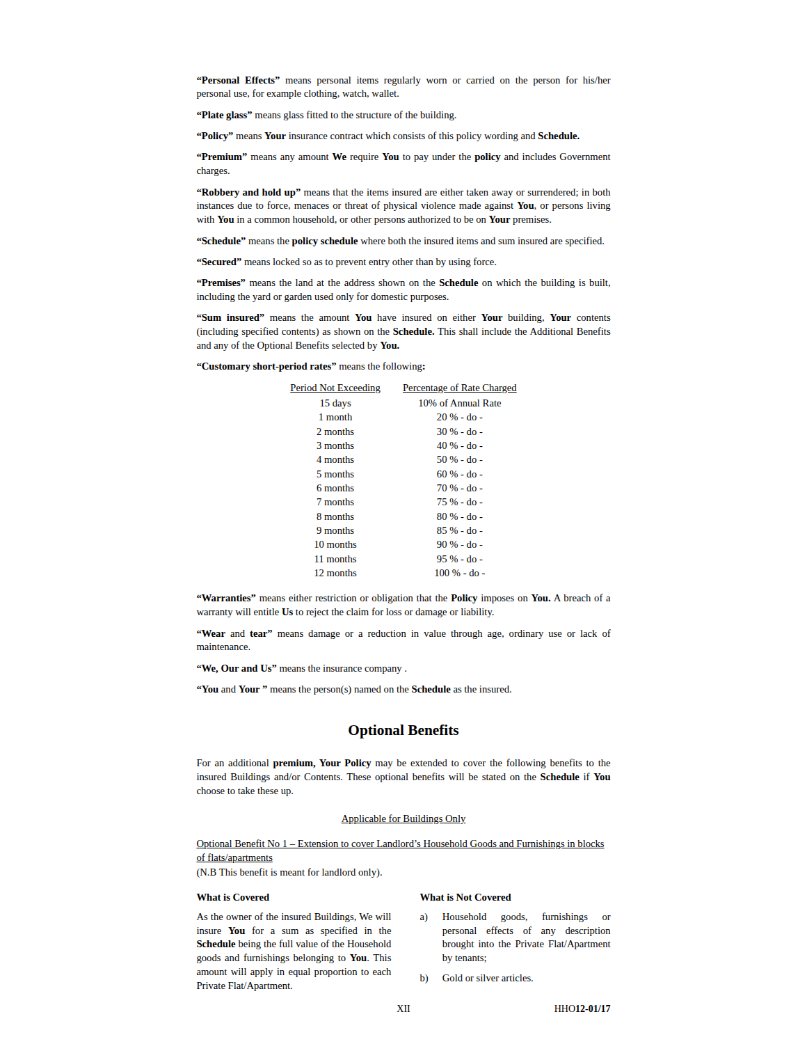“Personal Effects” means personal items regularly worn or carried on the person for his/her personal use, for example clothing, watch, wallet.
“Plate glass” means glass fitted to the structure of the building.
“Policy” means Your insurance contract which consists of this policy wording and Schedule.
“Premium” means any amount We require You to pay under the policy and includes Government charges.
“Robbery and hold up” means that the items insured are either taken away or surrendered; in both instances due to force, menaces or threat of physical violence made against You, or persons living with You in a common household, or other persons authorized to be on Your premises.
“Schedule” means the policy schedule where both the insured items and sum insured are specified.
“Secured” means locked so as to prevent entry other than by using force.
“Premises” means the land at the address shown on the Schedule on which the building is built, including the yard or garden used only for domestic purposes.
“Sum insured” means the amount You have insured on either Your building, Your contents (including specified contents) as shown on the Schedule. This shall include the Additional Benefits and any of the Optional Benefits selected by You.
“Customary short-period rates” means the following:
| Period Not Exceeding | Percentage of Rate Charged |
| --- | --- |
| 15 days | 10% of Annual Rate |
| 1 month | 20 % - do - |
| 2 months | 30 % - do - |
| 3 months | 40 % - do - |
| 4 months | 50 % - do - |
| 5 months | 60 % - do - |
| 6 months | 70 % - do - |
| 7 months | 75 % - do - |
| 8 months | 80 % - do - |
| 9 months | 85 % - do - |
| 10 months | 90 % - do - |
| 11 months | 95 % - do - |
| 12 months | 100 % - do - |
“Warranties” means either restriction or obligation that the Policy imposes on You. A breach of a warranty will entitle Us to reject the claim for loss or damage or liability.
“Wear and tear” means damage or a reduction in value through age, ordinary use or lack of maintenance.
“We, Our and Us” means the insurance company .
“You and Your ” means the person(s) named on the Schedule as the insured.
Optional Benefits
For an additional premium, Your Policy may be extended to cover the following benefits to the insured Buildings and/or Contents. These optional benefits will be stated on the Schedule if You choose to take these up.
Applicable for Buildings Only
Optional Benefit No 1 – Extension to cover Landlord’s Household Goods and Furnishings in blocks of flats/apartments
(N.B This benefit is meant for landlord only).
| What is Covered | What is Not Covered |
| --- | --- |
| As the owner of the insured Buildings, We will insure You for a sum as specified in the Schedule being the full value of the Household goods and furnishings belonging to You . This amount will apply in equal proportion to each Private Flat/Apartment. | / a) / Household goods, furnishings or personal effects of any description brought into the Private Flat/Apartment by tenants; / / b) / Gold or silver articles. / |
XII
HHO12-01/17